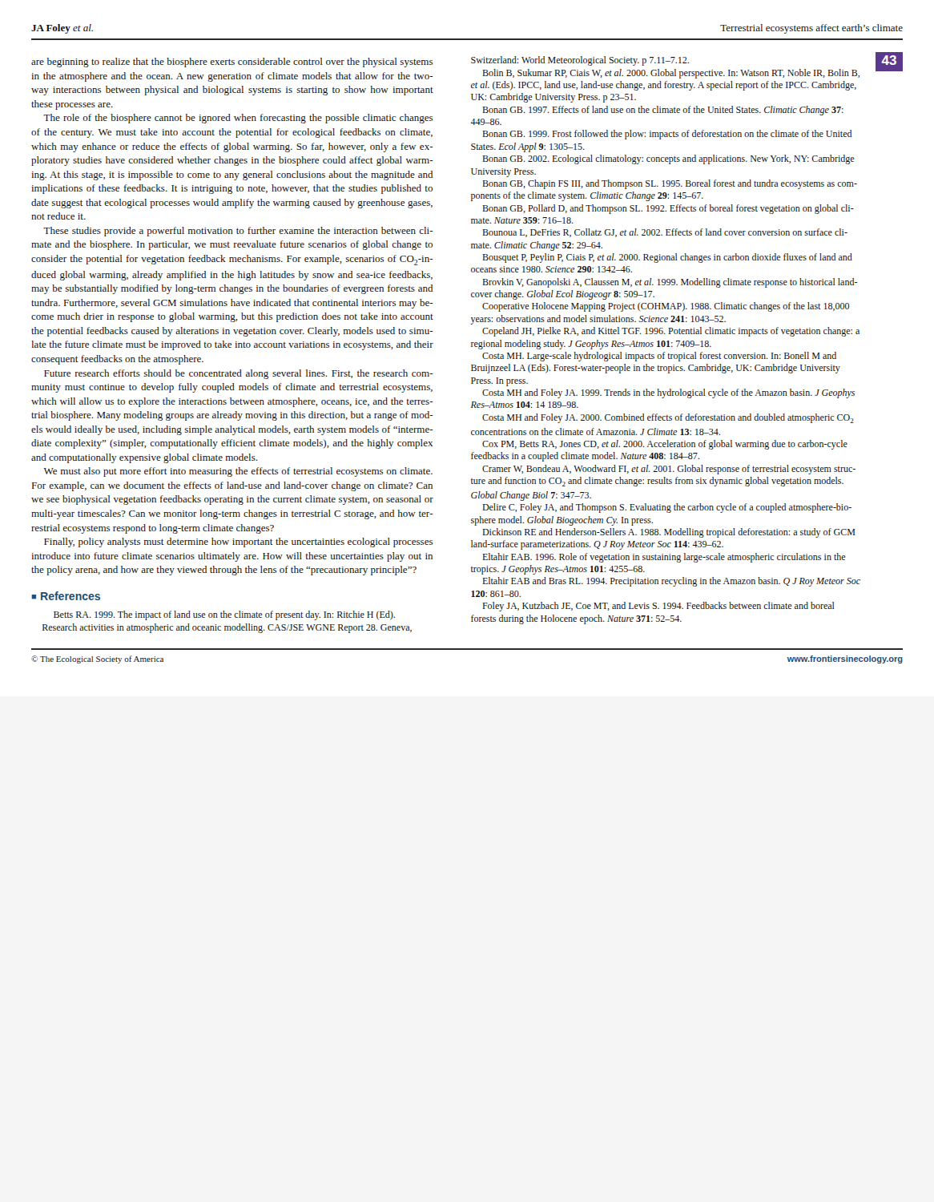JA Foley et al.
Terrestrial ecosystems affect earth’s climate
43
are beginning to realize that the biosphere exerts considerable control over the physical systems in the atmosphere and the ocean. A new generation of climate models that allow for the two-way interactions between physical and biological systems is starting to show how important these processes are.
The role of the biosphere cannot be ignored when forecasting the possible climatic changes of the century. We must take into account the potential for ecological feedbacks on climate, which may enhance or reduce the effects of global warming. So far, however, only a few exploratory studies have considered whether changes in the biosphere could affect global warming. At this stage, it is impossible to come to any general conclusions about the magnitude and implications of these feedbacks. It is intriguing to note, however, that the studies published to date suggest that ecological processes would amplify the warming caused by greenhouse gases, not reduce it.
These studies provide a powerful motivation to further examine the interaction between climate and the biosphere. In particular, we must reevaluate future scenarios of global change to consider the potential for vegetation feedback mechanisms. For example, scenarios of CO2-induced global warming, already amplified in the high latitudes by snow and sea-ice feedbacks, may be substantially modified by long-term changes in the boundaries of evergreen forests and tundra. Furthermore, several GCM simulations have indicated that continental interiors may become much drier in response to global warming, but this prediction does not take into account the potential feedbacks caused by alterations in vegetation cover. Clearly, models used to simulate the future climate must be improved to take into account variations in ecosystems, and their consequent feedbacks on the atmosphere.
Future research efforts should be concentrated along several lines. First, the research community must continue to develop fully coupled models of climate and terrestrial ecosystems, which will allow us to explore the interactions between atmosphere, oceans, ice, and the terrestrial biosphere. Many modeling groups are already moving in this direction, but a range of models would ideally be used, including simple analytical models, earth system models of “intermediate complexity” (simpler, computationally efficient climate models), and the highly complex and computationally expensive global climate models.
We must also put more effort into measuring the effects of terrestrial ecosystems on climate. For example, can we document the effects of land-use and land-cover change on climate? Can we see biophysical vegetation feedbacks operating in the current climate system, on seasonal or multi-year timescales? Can we monitor long-term changes in terrestrial C storage, and how terrestrial ecosystems respond to long-term climate changes?
Finally, policy analysts must determine how important the uncertainties ecological processes introduce into future climate scenarios ultimately are. How will these uncertainties play out in the policy arena, and how are they viewed through the lens of the “precautionary principle”?
References
Betts RA. 1999. The impact of land use on the climate of present day. In: Ritchie H (Ed). Research activities in atmospheric and oceanic modelling. CAS/JSE WGNE Report 28. Geneva, Switzerland: World Meteorological Society. p 7.11–7.12.
Bolin B, Sukumar RP, Ciais W, et al. 2000. Global perspective. In: Watson RT, Noble IR, Bolin B, et al. (Eds). IPCC, land use, land-use change, and forestry. A special report of the IPCC. Cambridge, UK: Cambridge University Press. p 23–51.
Bonan GB. 1997. Effects of land use on the climate of the United States. Climatic Change 37: 449–86.
Bonan GB. 1999. Frost followed the plow: impacts of deforestation on the climate of the United States. Ecol Appl 9: 1305–15.
Bonan GB. 2002. Ecological climatology: concepts and applications. New York, NY: Cambridge University Press.
Bonan GB, Chapin FS III, and Thompson SL. 1995. Boreal forest and tundra ecosystems as components of the climate system. Climatic Change 29: 145–67.
Bonan GB, Pollard D, and Thompson SL. 1992. Effects of boreal forest vegetation on global climate. Nature 359: 716–18.
Bounoua L, DeFries R, Collatz GJ, et al. 2002. Effects of land cover conversion on surface climate. Climatic Change 52: 29–64.
Bousquet P, Peylin P, Ciais P, et al. 2000. Regional changes in carbon dioxide fluxes of land and oceans since 1980. Science 290: 1342–46.
Brovkin V, Ganopolski A, Claussen M, et al. 1999. Modelling climate response to historical land-cover change. Global Ecol Biogeogr 8: 509–17.
Cooperative Holocene Mapping Project (COHMAP). 1988. Climatic changes of the last 18,000 years: observations and model simulations. Science 241: 1043–52.
Copeland JH, Pielke RA, and Kittel TGF. 1996. Potential climatic impacts of vegetation change: a regional modeling study. J Geophys Res–Atmos 101: 7409–18.
Costa MH. Large-scale hydrological impacts of tropical forest conversion. In: Bonell M and Bruijnzeel LA (Eds). Forest-water-people in the tropics. Cambridge, UK: Cambridge University Press. In press.
Costa MH and Foley JA. 1999. Trends in the hydrological cycle of the Amazon basin. J Geophys Res–Atmos 104: 14 189–98.
Costa MH and Foley JA. 2000. Combined effects of deforestation and doubled atmospheric CO2 concentrations on the climate of Amazonia. J Climate 13: 18–34.
Cox PM, Betts RA, Jones CD, et al. 2000. Acceleration of global warming due to carbon-cycle feedbacks in a coupled climate model. Nature 408: 184–87.
Cramer W, Bondeau A, Woodward FI, et al. 2001. Global response of terrestrial ecosystem structure and function to CO2 and climate change: results from six dynamic global vegetation models. Global Change Biol 7: 347–73.
Delire C, Foley JA, and Thompson S. Evaluating the carbon cycle of a coupled atmosphere-biosphere model. Global Biogeochem Cy. In press.
Dickinson RE and Henderson-Sellers A. 1988. Modelling tropical deforestation: a study of GCM land-surface parameterizations. Q J Roy Meteor Soc 114: 439–62.
Eltahir EAB. 1996. Role of vegetation in sustaining large-scale atmospheric circulations in the tropics. J Geophys Res–Atmos 101: 4255–68.
Eltahir EAB and Bras RL. 1994. Precipitation recycling in the Amazon basin. Q J Roy Meteor Soc 120: 861–80.
Foley JA, Kutzbach JE, Coe MT, and Levis S. 1994. Feedbacks between climate and boreal forests during the Holocene epoch. Nature 371: 52–54.
© The Ecological Society of America
www.frontiersinecology.org